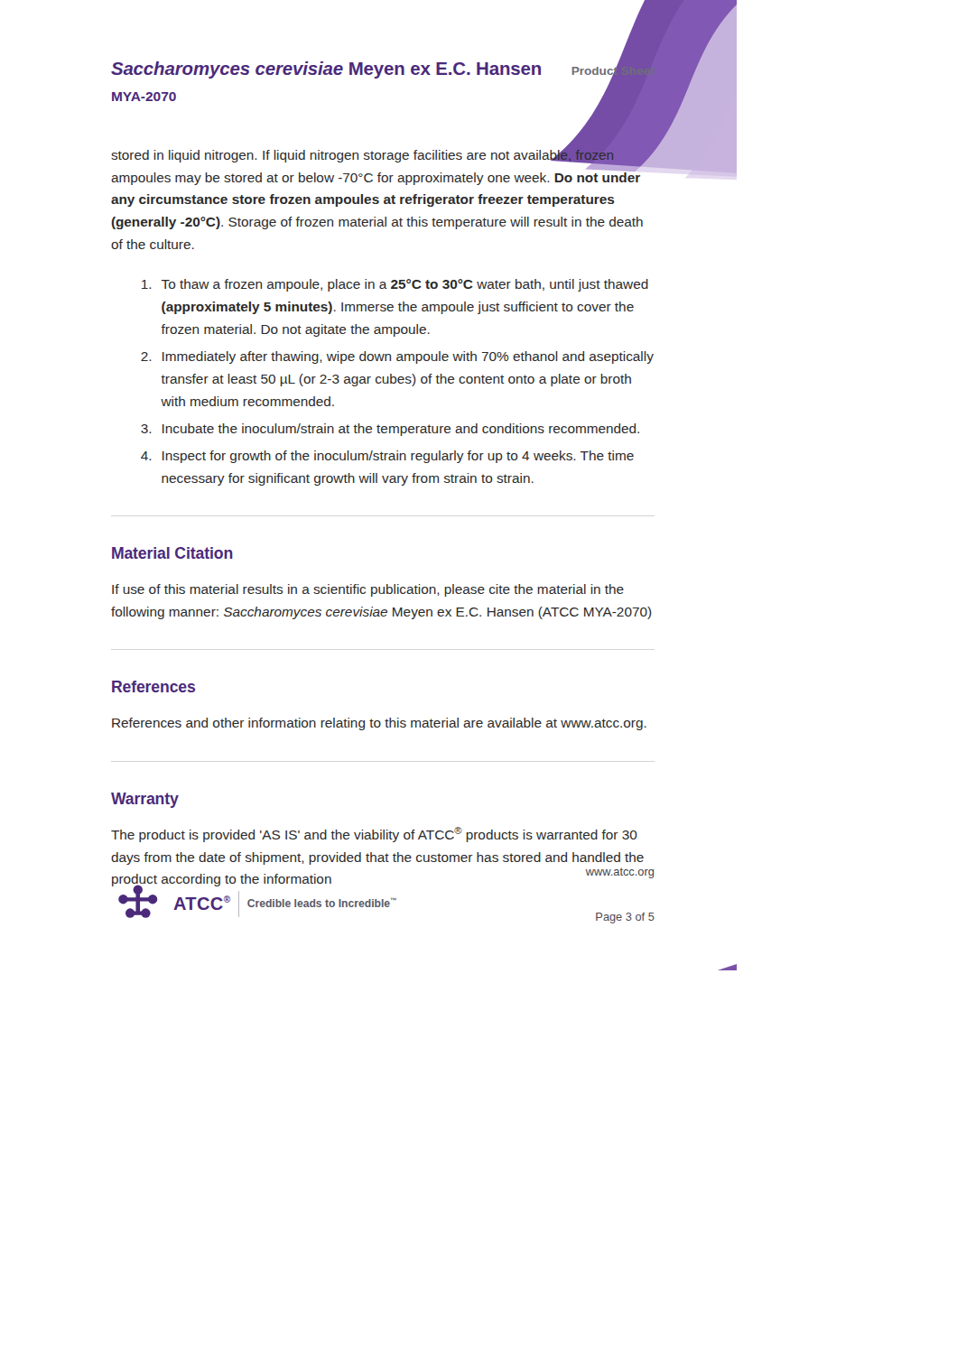Saccharomyces cerevisiae Meyen ex E.C. Hansen
Product Sheet
MYA-2070
stored in liquid nitrogen. If liquid nitrogen storage facilities are not available, frozen ampoules may be stored at or below -70°C for approximately one week. Do not under any circumstance store frozen ampoules at refrigerator freezer temperatures (generally -20°C). Storage of frozen material at this temperature will result in the death of the culture.
To thaw a frozen ampoule, place in a 25°C to 30°C water bath, until just thawed (approximately 5 minutes). Immerse the ampoule just sufficient to cover the frozen material. Do not agitate the ampoule.
Immediately after thawing, wipe down ampoule with 70% ethanol and aseptically transfer at least 50 µL (or 2-3 agar cubes) of the content onto a plate or broth with medium recommended.
Incubate the inoculum/strain at the temperature and conditions recommended.
Inspect for growth of the inoculum/strain regularly for up to 4 weeks. The time necessary for significant growth will vary from strain to strain.
Material Citation
If use of this material results in a scientific publication, please cite the material in the following manner: Saccharomyces cerevisiae Meyen ex E.C. Hansen (ATCC MYA-2070)
References
References and other information relating to this material are available at www.atcc.org.
Warranty
The product is provided 'AS IS' and the viability of ATCC® products is warranted for 30 days from the date of shipment, provided that the customer has stored and handled the product according to the information
ATCC® Credible leads to Incredible™
www.atcc.org
Page 3 of 5